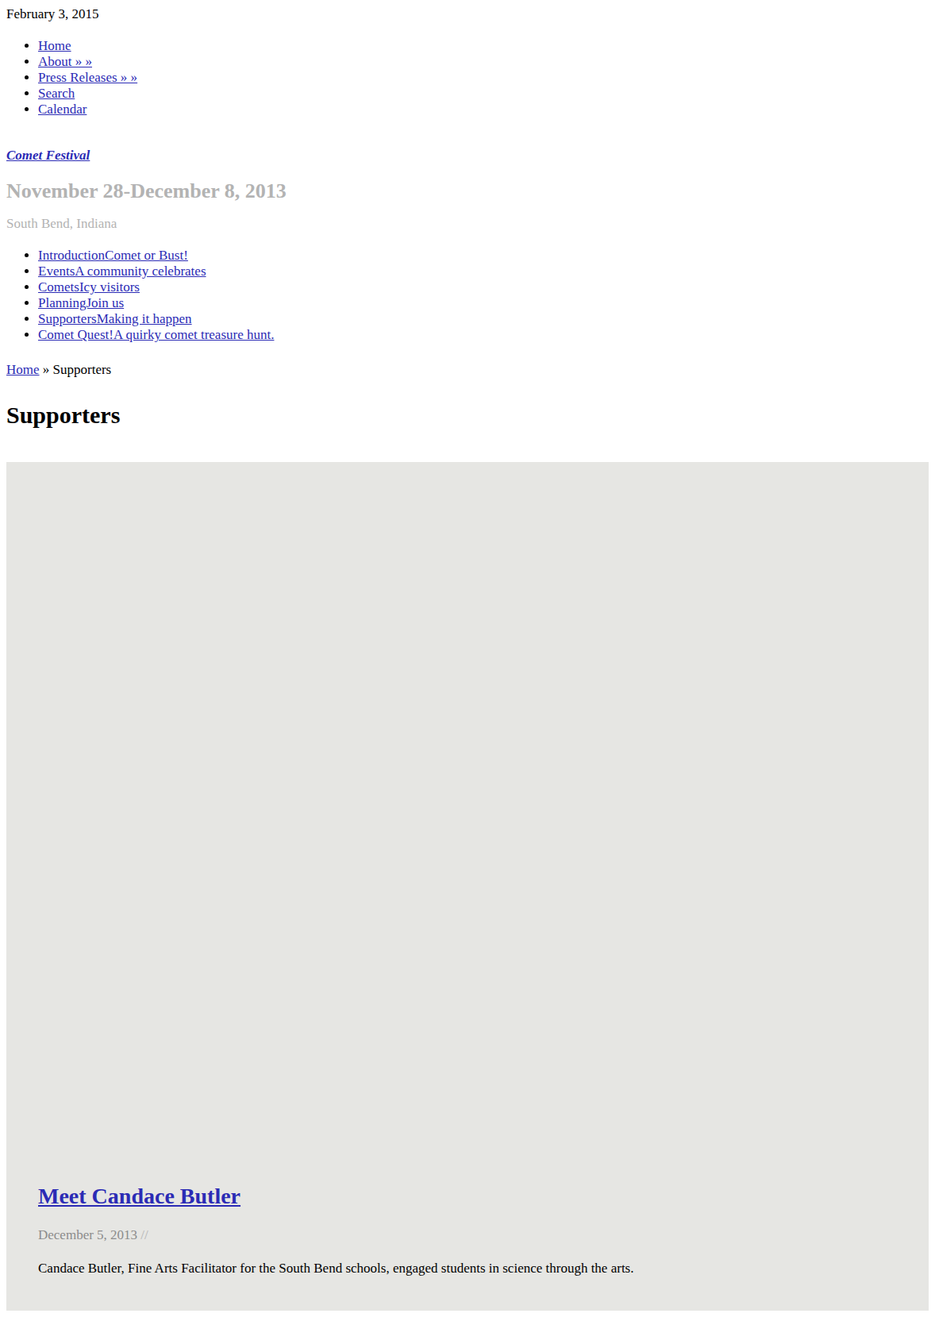February 3, 2015
Home
About » »
Press Releases » »
Search
Calendar
Comet Festival
November 28-December 8, 2013
South Bend, Indiana
IntroductionComet or Bust!
EventsA community celebrates
CometsIcy visitors
PlanningJoin us
SupportersMaking it happen
Comet Quest!A quirky comet treasure hunt.
Home » Supporters
Supporters
Meet Candace Butler
December 5, 2013 //
Candace Butler, Fine Arts Facilitator for the South Bend schools, engaged students in science through the arts.